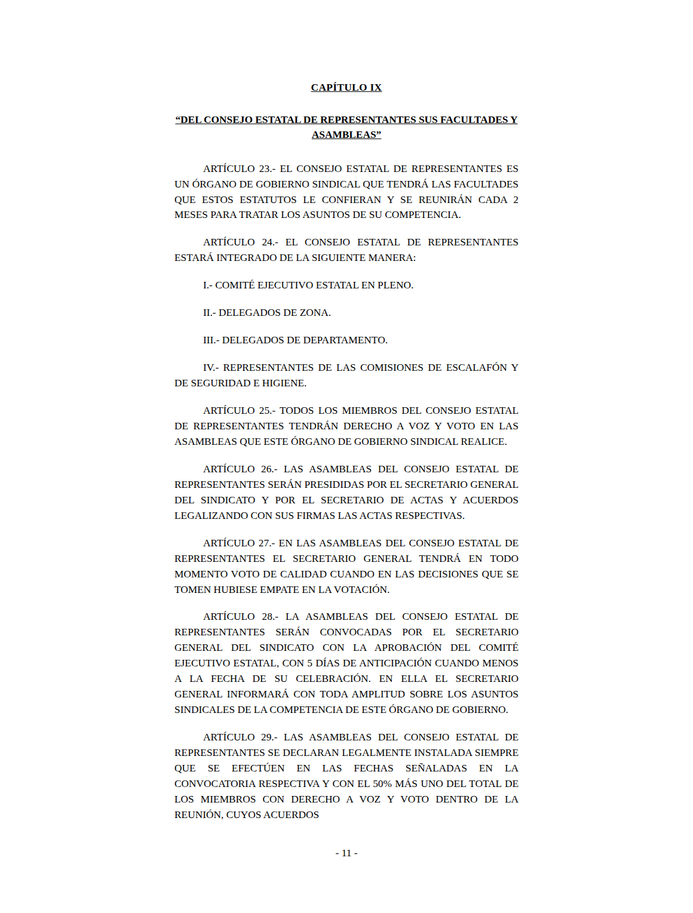CAPÍTULO IX
“DEL CONSEJO ESTATAL DE REPRESENTANTES SUS FACULTADES Y ASAMBLEAS”
ARTÍCULO 23.- EL CONSEJO ESTATAL DE REPRESENTANTES ES UN ÓRGANO DE GOBIERNO SINDICAL QUE TENDRÁ LAS FACULTADES QUE ESTOS ESTATUTOS LE CONFIERAN Y SE REUNIRÁN CADA 2 MESES PARA TRATAR LOS ASUNTOS DE SU COMPETENCIA.
ARTÍCULO 24.- EL CONSEJO ESTATAL DE REPRESENTANTES ESTARÁ INTEGRADO DE LA SIGUIENTE MANERA:
I.- COMITÉ EJECUTIVO ESTATAL EN PLENO.
II.- DELEGADOS DE ZONA.
III.- DELEGADOS DE DEPARTAMENTO.
IV.- REPRESENTANTES DE LAS COMISIONES DE ESCALAFÓN Y DE SEGURIDAD E HIGIENE.
ARTÍCULO 25.- TODOS LOS MIEMBROS DEL CONSEJO ESTATAL DE REPRESENTANTES TENDRÁN DERECHO A VOZ Y VOTO EN LAS ASAMBLEAS QUE ESTE ÓRGANO DE GOBIERNO SINDICAL REALICE.
ARTÍCULO 26.- LAS ASAMBLEAS DEL CONSEJO ESTATAL DE REPRESENTANTES SERÁN PRESIDIDAS POR EL SECRETARIO GENERAL DEL SINDICATO Y POR EL SECRETARIO DE ACTAS Y ACUERDOS LEGALIZANDO CON SUS FIRMAS LAS ACTAS RESPECTIVAS.
ARTÍCULO 27.- EN LAS ASAMBLEAS DEL CONSEJO ESTATAL DE REPRESENTANTES EL SECRETARIO GENERAL TENDRÁ EN TODO MOMENTO VOTO DE CALIDAD CUANDO EN LAS DECISIONES QUE SE TOMEN HUBIESE EMPATE EN LA VOTACIÓN.
ARTÍCULO 28.- LA ASAMBLEAS DEL CONSEJO ESTATAL DE REPRESENTANTES SERÁN CONVOCADAS POR EL SECRETARIO GENERAL DEL SINDICATO CON LA APROBACIÓN DEL COMITÉ EJECUTIVO ESTATAL, CON 5 DÍAS DE ANTICIPACIÓN CUANDO MENOS A LA FECHA DE SU CELEBRACIÓN. EN ELLA EL SECRETARIO GENERAL INFORMARÁ CON TODA AMPLITUD SOBRE LOS ASUNTOS SINDICALES DE LA COMPETENCIA DE ESTE ÓRGANO DE GOBIERNO.
ARTÍCULO 29.- LAS ASAMBLEAS DEL CONSEJO ESTATAL DE REPRESENTANTES SE DECLARAN LEGALMENTE INSTALADA SIEMPRE QUE SE EFECTÚEN EN LAS FECHAS SEÑALADAS EN LA CONVOCATORIA RESPECTIVA Y CON EL 50% MÁS UNO DEL TOTAL DE LOS MIEMBROS CON DERECHO A VOZ Y VOTO DENTRO DE LA REUNIÓN, CUYOS ACUERDOS
- 11 -